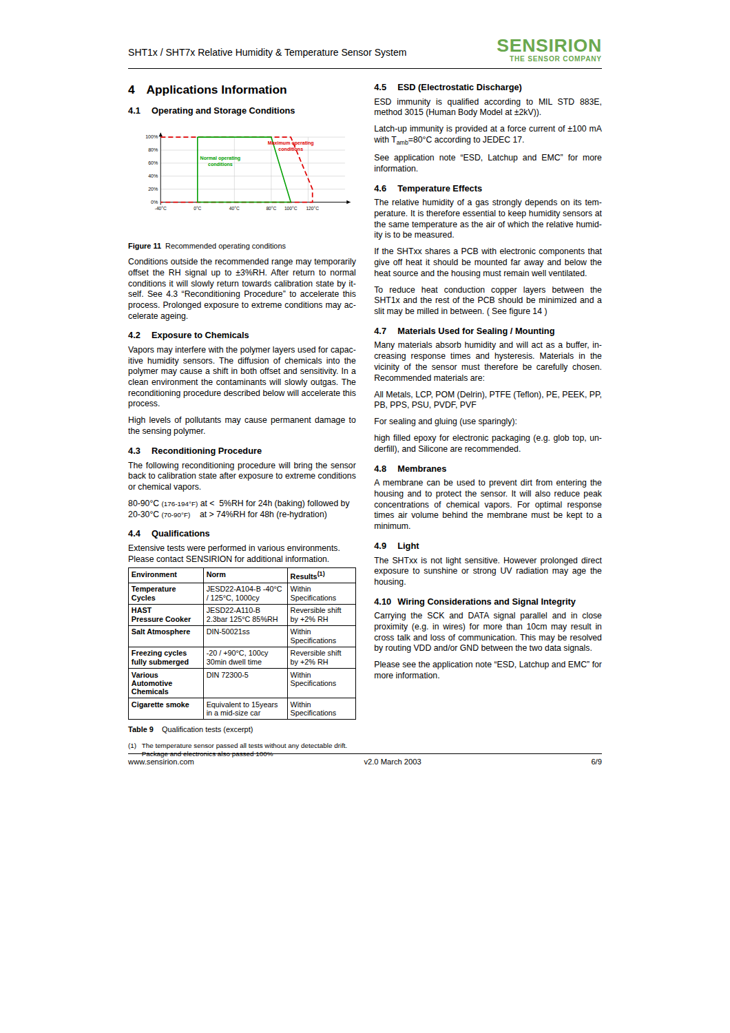SHT1x / SHT7x Relative Humidity & Temperature Sensor System
SENSIRION
THE SENSOR COMPANY
4 Applications Information
4.1 Operating and Storage Conditions
100% 80% 60% 40% 20% 0% -40°C 0°C 40°C 80°C 100°C 120°C Maximum operating conditions Normal operating conditions
Figure 11 Recommended operating conditions
Conditions outside the recommended range may temporarily offset the RH signal up to ±3%RH. After return to normal conditions it will slowly return towards calibration state by itself. See 4.3 “Reconditioning Procedure” to accelerate this process. Prolonged exposure to extreme conditions may accelerate ageing.
4.2 Exposure to Chemicals
Vapors may interfere with the polymer layers used for capacitive humidity sensors. The diffusion of chemicals into the polymer may cause a shift in both offset and sensitivity. In a clean environment the contaminants will slowly outgas. The reconditioning procedure described below will accelerate this process.
High levels of pollutants may cause permanent damage to the sensing polymer.
4.3 Reconditioning Procedure
The following reconditioning procedure will bring the sensor back to calibration state after exposure to extreme conditions or chemical vapors.
80-90°C (176-194°F) at < 5%RH for 24h (baking) followed by
20-30°C (70-90°F) at > 74%RH for 48h (re-hydration)
4.4 Qualifications
Extensive tests were performed in various environments.
Please contact SENSIRION for additional information.
| Environment | Norm | Results (1) |
| --- | --- | --- |
| Temperature Cycles | JESD22-A104-B -40°C / 125°C, 1000cy | Within Specifications |
| HAST Pressure Cooker | JESD22-A110-B 2.3bar 125°C 85%RH | Reversible shift by +2% RH |
| Salt Atmosphere | DIN-50021ss | Within Specifications |
| Freezing cycles fully submerged | -20 / +90°C, 100cy 30min dwell time | Reversible shift by +2% RH |
| Various Automotive Chemicals | DIN 72300-5 | Within Specifications |
| Cigarette smoke | Equivalent to 15years in a mid-size car | Within Specifications |
Table 9 Qualification tests (excerpt)
(1) The temperature sensor passed all tests without any detectable drift. Package and electronics also passed 100%
4.5 ESD (Electrostatic Discharge)
ESD immunity is qualified according to MIL STD 883E, method 3015 (Human Body Model at ±2kV)).
Latch-up immunity is provided at a force current of ±100 mA with Tamb=80°C according to JEDEC 17.
See application note “ESD, Latchup and EMC” for more information.
4.6 Temperature Effects
The relative humidity of a gas strongly depends on its temperature. It is therefore essential to keep humidity sensors at the same temperature as the air of which the relative humidity is to be measured.
If the SHTxx shares a PCB with electronic components that give off heat it should be mounted far away and below the heat source and the housing must remain well ventilated.
To reduce heat conduction copper layers between the SHT1x and the rest of the PCB should be minimized and a slit may be milled in between. ( See figure 14 )
4.7 Materials Used for Sealing / Mounting
Many materials absorb humidity and will act as a buffer, increasing response times and hysteresis. Materials in the vicinity of the sensor must therefore be carefully chosen. Recommended materials are:
All Metals, LCP, POM (Delrin), PTFE (Teflon), PE, PEEK, PP, PB, PPS, PSU, PVDF, PVF
For sealing and gluing (use sparingly):
high filled epoxy for electronic packaging (e.g. glob top, underfill), and Silicone are recommended.
4.8 Membranes
A membrane can be used to prevent dirt from entering the housing and to protect the sensor. It will also reduce peak concentrations of chemical vapors. For optimal response times air volume behind the membrane must be kept to a minimum.
4.9 Light
The SHTxx is not light sensitive. However prolonged direct exposure to sunshine or strong UV radiation may age the housing.
4.10 Wiring Considerations and Signal Integrity
Carrying the SCK and DATA signal parallel and in close proximity (e.g. in wires) for more than 10cm may result in cross talk and loss of communication. This may be resolved by routing VDD and/or GND between the two data signals.
Please see the application note “ESD, Latchup and EMC” for more information.
www.sensirion.com
v2.0 March 2003
6/9